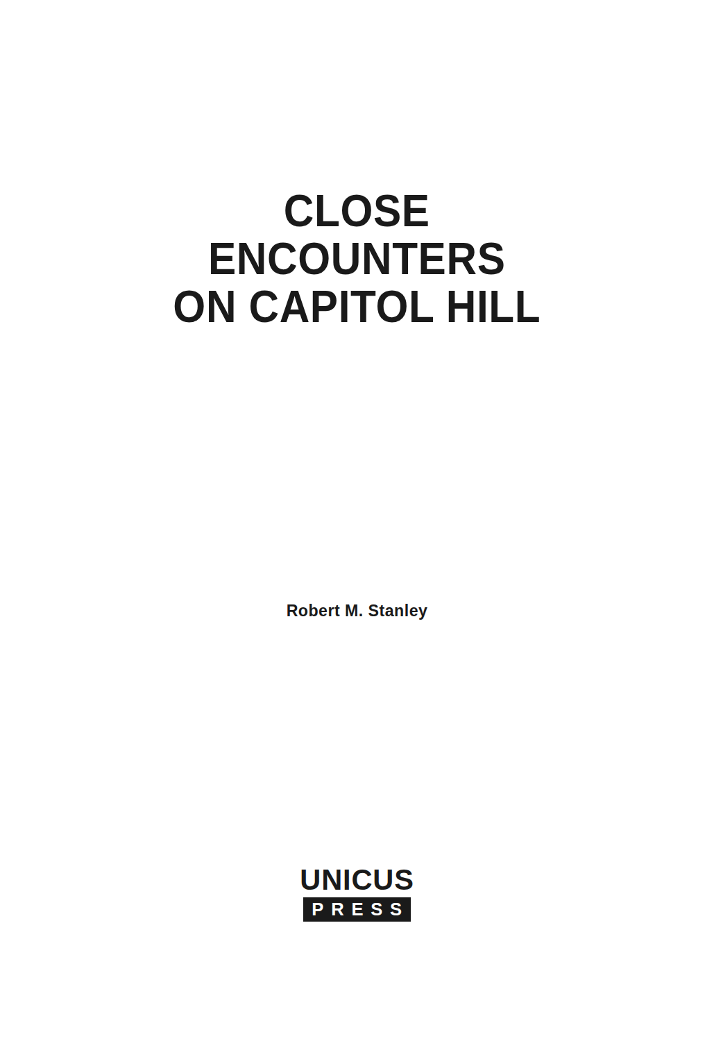Close Encounters
on Capitol Hill
Robert M. Stanley
Unicus Press